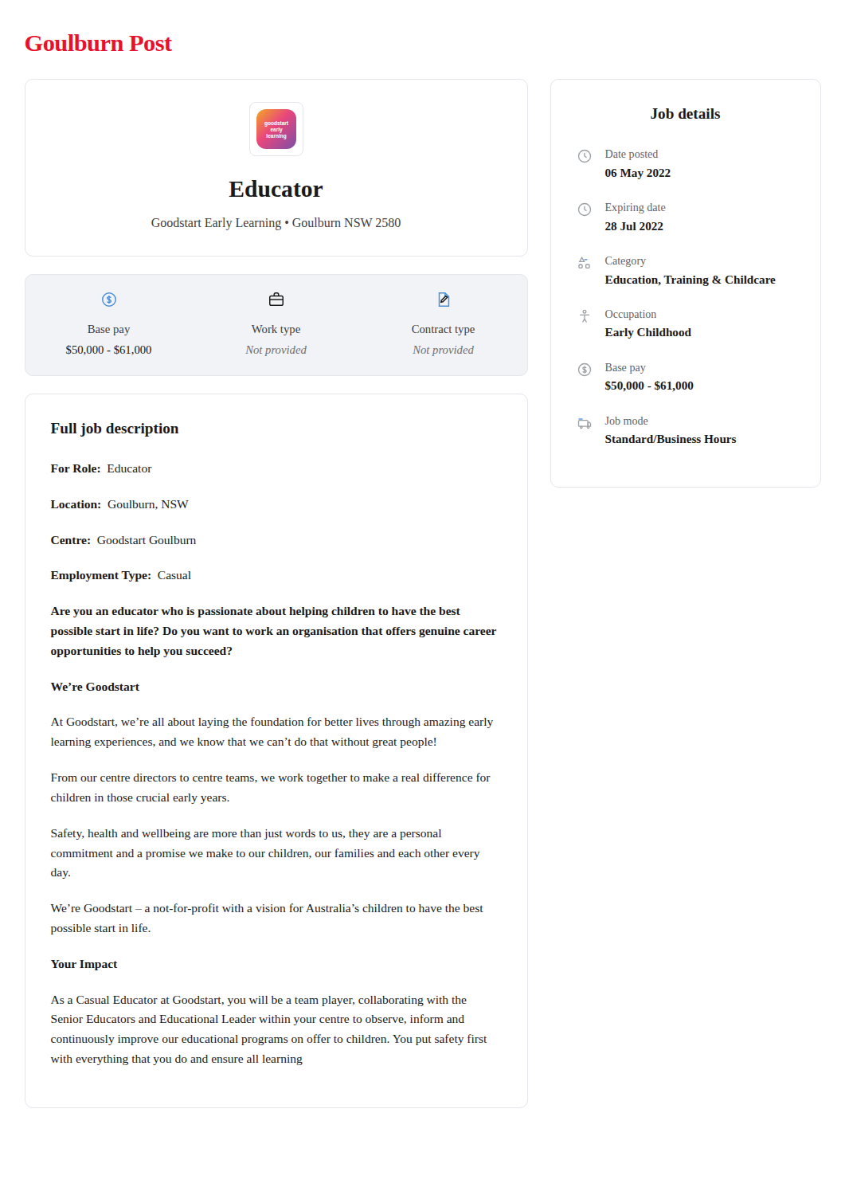Goulburn Post
goodstart early learning
Educator
Goodstart Early Learning • Goulburn NSW 2580
Base pay
$50,000 - $61,000
Work type
Not provided
Contract type
Not provided
Full job description
For Role: Educator
Location: Goulburn, NSW
Centre: Goodstart Goulburn
Employment Type: Casual
Are you an educator who is passionate about helping children to have the best possible start in life? Do you want to work an organisation that offers genuine career opportunities to help you succeed?
We’re Goodstart
At Goodstart, we’re all about laying the foundation for better lives through amazing early learning experiences, and we know that we can’t do that without great people!
From our centre directors to centre teams, we work together to make a real difference for children in those crucial early years.
Safety, health and wellbeing are more than just words to us, they are a personal commitment and a promise we make to our children, our families and each other every day.
We’re Goodstart – a not-for-profit with a vision for Australia’s children to have the best possible start in life.
Your Impact
As a Casual Educator at Goodstart, you will be a team player, collaborating with the Senior Educators and Educational Leader within your centre to observe, inform and continuously improve our educational programs on offer to children. You put safety first with everything that you do and ensure all learning
Job details
Date posted
06 May 2022
Expiring date
28 Jul 2022
Category
Education, Training & Childcare
Occupation
Early Childhood
Base pay
$50,000 - $61,000
Job mode
Standard/Business Hours